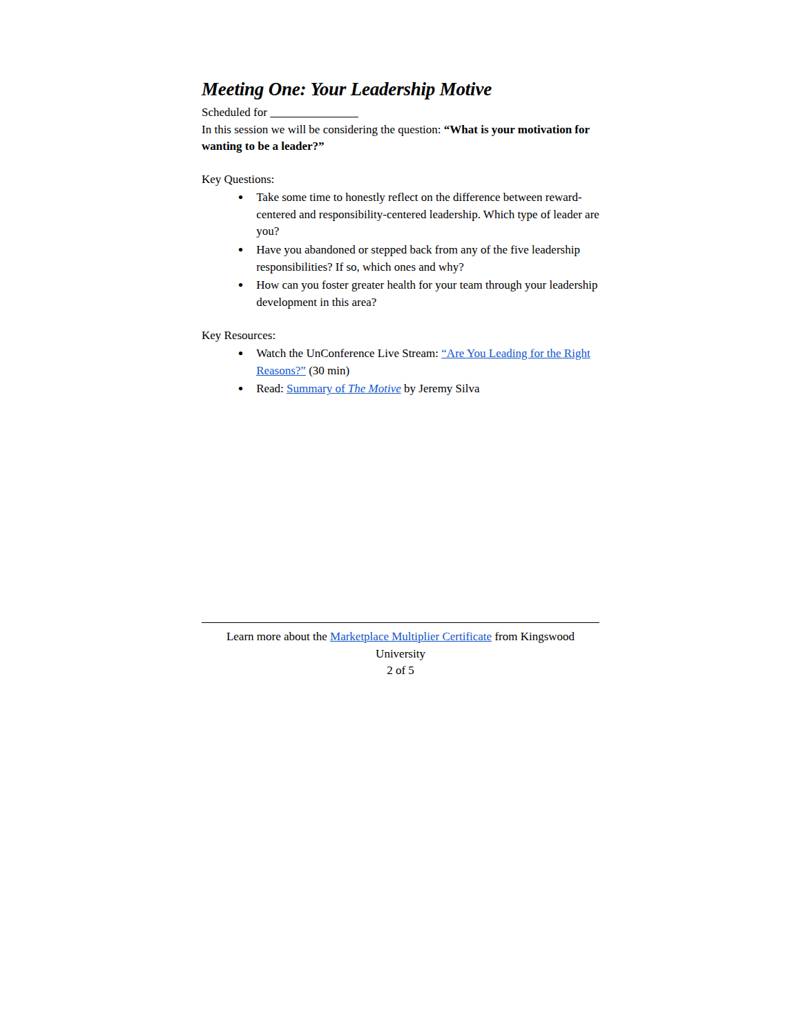Meeting One: Your Leadership Motive
Scheduled for _______________
In this session we will be considering the question: “What is your motivation for wanting to be a leader?”
Key Questions:
Take some time to honestly reflect on the difference between reward-centered and responsibility-centered leadership. Which type of leader are you?
Have you abandoned or stepped back from any of the five leadership responsibilities? If so, which ones and why?
How can you foster greater health for your team through your leadership development in this area?
Key Resources:
Watch the UnConference Live Stream: “Are You Leading for the Right Reasons?” (30 min)
Read: Summary of The Motive by Jeremy Silva
Learn more about the Marketplace Multiplier Certificate from Kingswood University
2 of 5